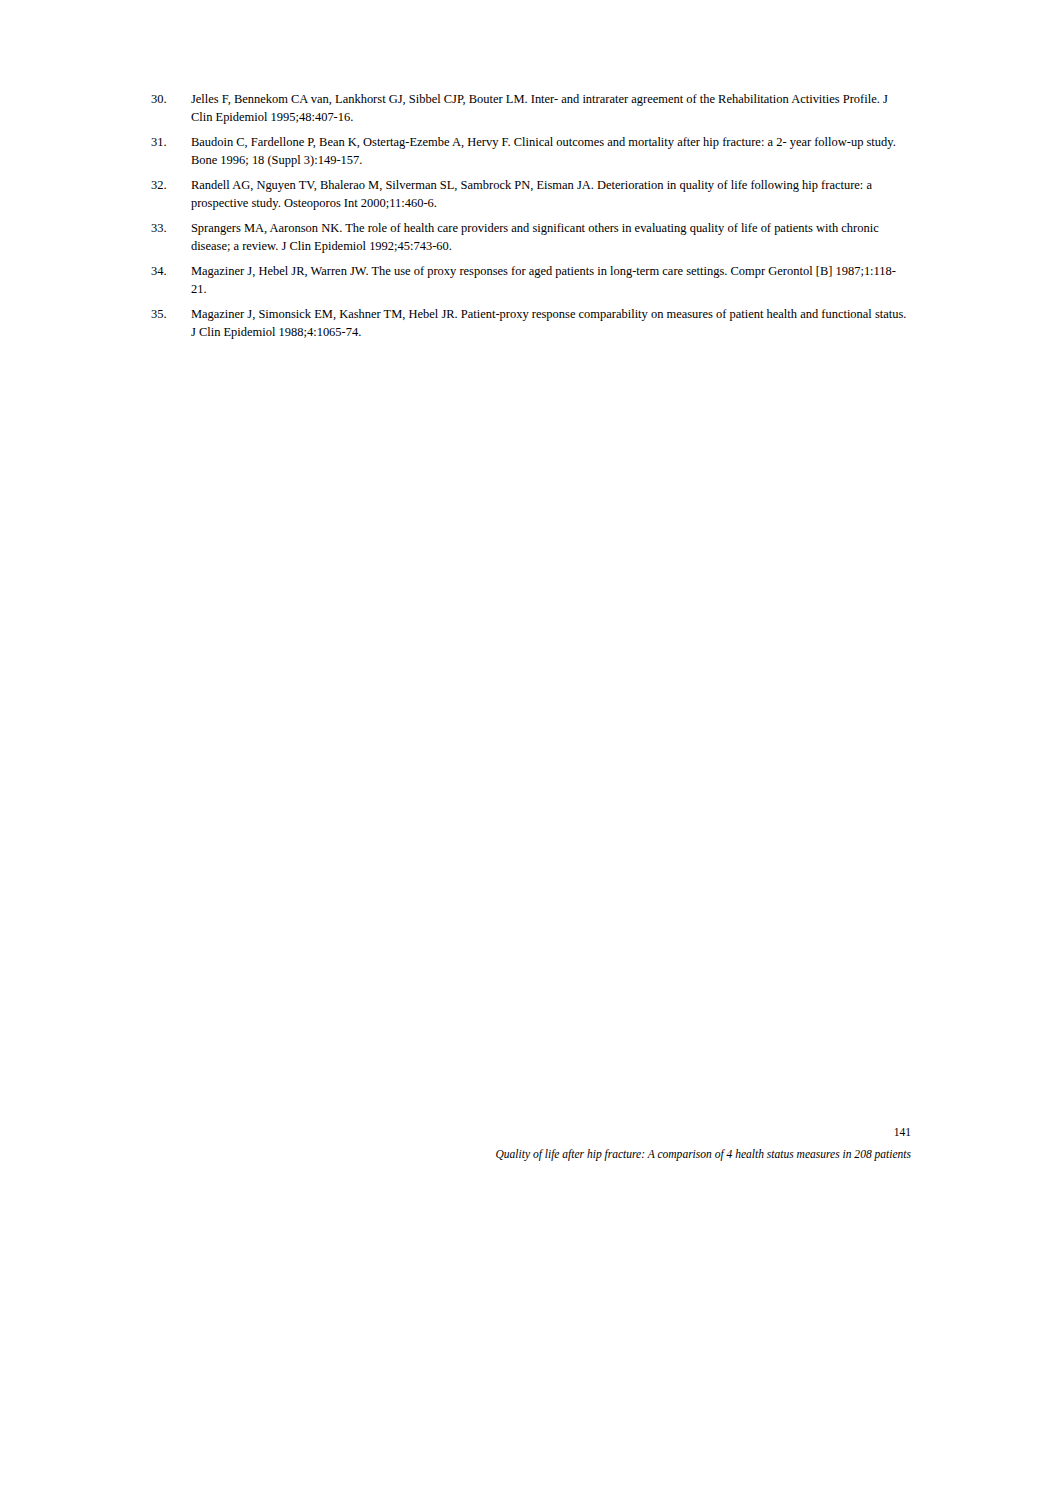30. Jelles F, Bennekom CA van, Lankhorst GJ, Sibbel CJP, Bouter LM. Inter- and intrarater agreement of the Rehabilitation Activities Profile. J Clin Epidemiol 1995;48:407-16.
31. Baudoin C, Fardellone P, Bean K, Ostertag-Ezembe A, Hervy F. Clinical outcomes and mortality after hip fracture: a 2- year follow-up study. Bone 1996; 18 (Suppl 3):149-157.
32. Randell AG, Nguyen TV, Bhalerao M, Silverman SL, Sambrock PN, Eisman JA. Deterioration in quality of life following hip fracture: a prospective study. Osteoporos Int 2000;11:460-6.
33. Sprangers MA, Aaronson NK. The role of health care providers and significant others in evaluating quality of life of patients with chronic disease; a review. J Clin Epidemiol 1992;45:743-60.
34. Magaziner J, Hebel JR, Warren JW. The use of proxy responses for aged patients in long-term care settings. Compr Gerontol [B] 1987;1:118-21.
35. Magaziner J, Simonsick EM, Kashner TM, Hebel JR. Patient-proxy response comparability on measures of patient health and functional status. J Clin Epidemiol 1988;4:1065-74.
141
Quality of life after hip fracture: A comparison of 4 health status measures in 208 patients